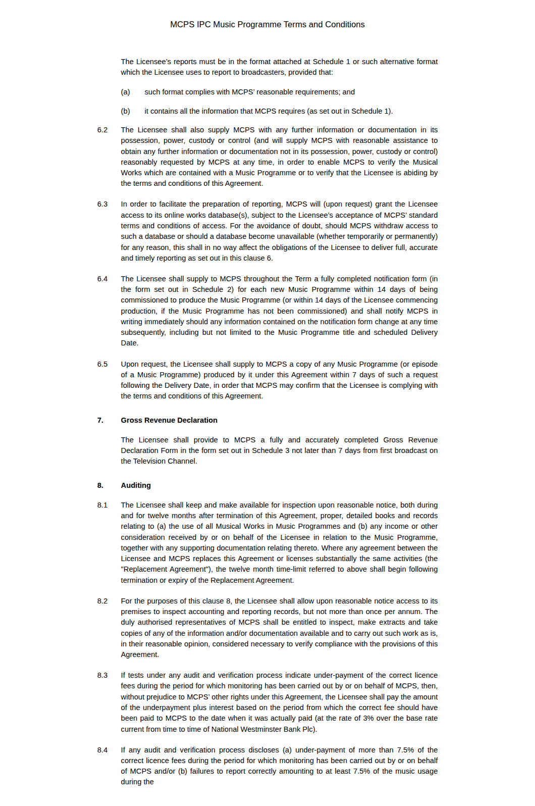MCPS IPC Music Programme Terms and Conditions
The Licensee’s reports must be in the format attached at Schedule 1 or such alternative format which the Licensee uses to report to broadcasters, provided that:
(a)
such format complies with MCPS’ reasonable requirements; and
(b)
it contains all the information that MCPS requires (as set out in Schedule 1).
6.2
The Licensee shall also supply MCPS with any further information or documentation in its possession, power, custody or control (and will supply MCPS with reasonable assistance to obtain any further information or documentation not in its possession, power, custody or control) reasonably requested by MCPS at any time, in order to enable MCPS to verify the Musical Works which are contained with a Music Programme or to verify that the Licensee is abiding by the terms and conditions of this Agreement.
6.3
In order to facilitate the preparation of reporting, MCPS will (upon request) grant the Licensee access to its online works database(s), subject to the Licensee’s acceptance of MCPS’ standard terms and conditions of access. For the avoidance of doubt, should MCPS withdraw access to such a database or should a database become unavailable (whether temporarily or permanently) for any reason, this shall in no way affect the obligations of the Licensee to deliver full, accurate and timely reporting as set out in this clause 6.
6.4
The Licensee shall supply to MCPS throughout the Term a fully completed notification form (in the form set out in Schedule 2) for each new Music Programme within 14 days of being commissioned to produce the Music Programme (or within 14 days of the Licensee commencing production, if the Music Programme has not been commissioned) and shall notify MCPS in writing immediately should any information contained on the notification form change at any time subsequently, including but not limited to the Music Programme title and scheduled Delivery Date.
6.5
Upon request, the Licensee shall supply to MCPS a copy of any Music Programme (or episode of a Music Programme) produced by it under this Agreement within 7 days of such a request following the Delivery Date, in order that MCPS may confirm that the Licensee is complying with the terms and conditions of this Agreement.
7. Gross Revenue Declaration
The Licensee shall provide to MCPS a fully and accurately completed Gross Revenue Declaration Form in the form set out in Schedule 3 not later than 7 days from first broadcast on the Television Channel.
8. Auditing
8.1
The Licensee shall keep and make available for inspection upon reasonable notice, both during and for twelve months after termination of this Agreement, proper, detailed books and records relating to (a) the use of all Musical Works in Music Programmes and (b) any income or other consideration received by or on behalf of the Licensee in relation to the Music Programme, together with any supporting documentation relating thereto. Where any agreement between the Licensee and MCPS replaces this Agreement or licenses substantially the same activities (the "Replacement Agreement"), the twelve month time-limit referred to above shall begin following termination or expiry of the Replacement Agreement.
8.2
For the purposes of this clause 8, the Licensee shall allow upon reasonable notice access to its premises to inspect accounting and reporting records, but not more than once per annum. The duly authorised representatives of MCPS shall be entitled to inspect, make extracts and take copies of any of the information and/or documentation available and to carry out such work as is, in their reasonable opinion, considered necessary to verify compliance with the provisions of this Agreement.
8.3
If tests under any audit and verification process indicate under-payment of the correct licence fees during the period for which monitoring has been carried out by or on behalf of MCPS, then, without prejudice to MCPS’ other rights under this Agreement, the Licensee shall pay the amount of the underpayment plus interest based on the period from which the correct fee should have been paid to MCPS to the date when it was actually paid (at the rate of 3% over the base rate current from time to time of National Westminster Bank Plc).
8.4
If any audit and verification process discloses (a) under-payment of more than 7.5% of the correct licence fees during the period for which monitoring has been carried out by or on behalf of MCPS and/or (b) failures to report correctly amounting to at least 7.5% of the music usage during the